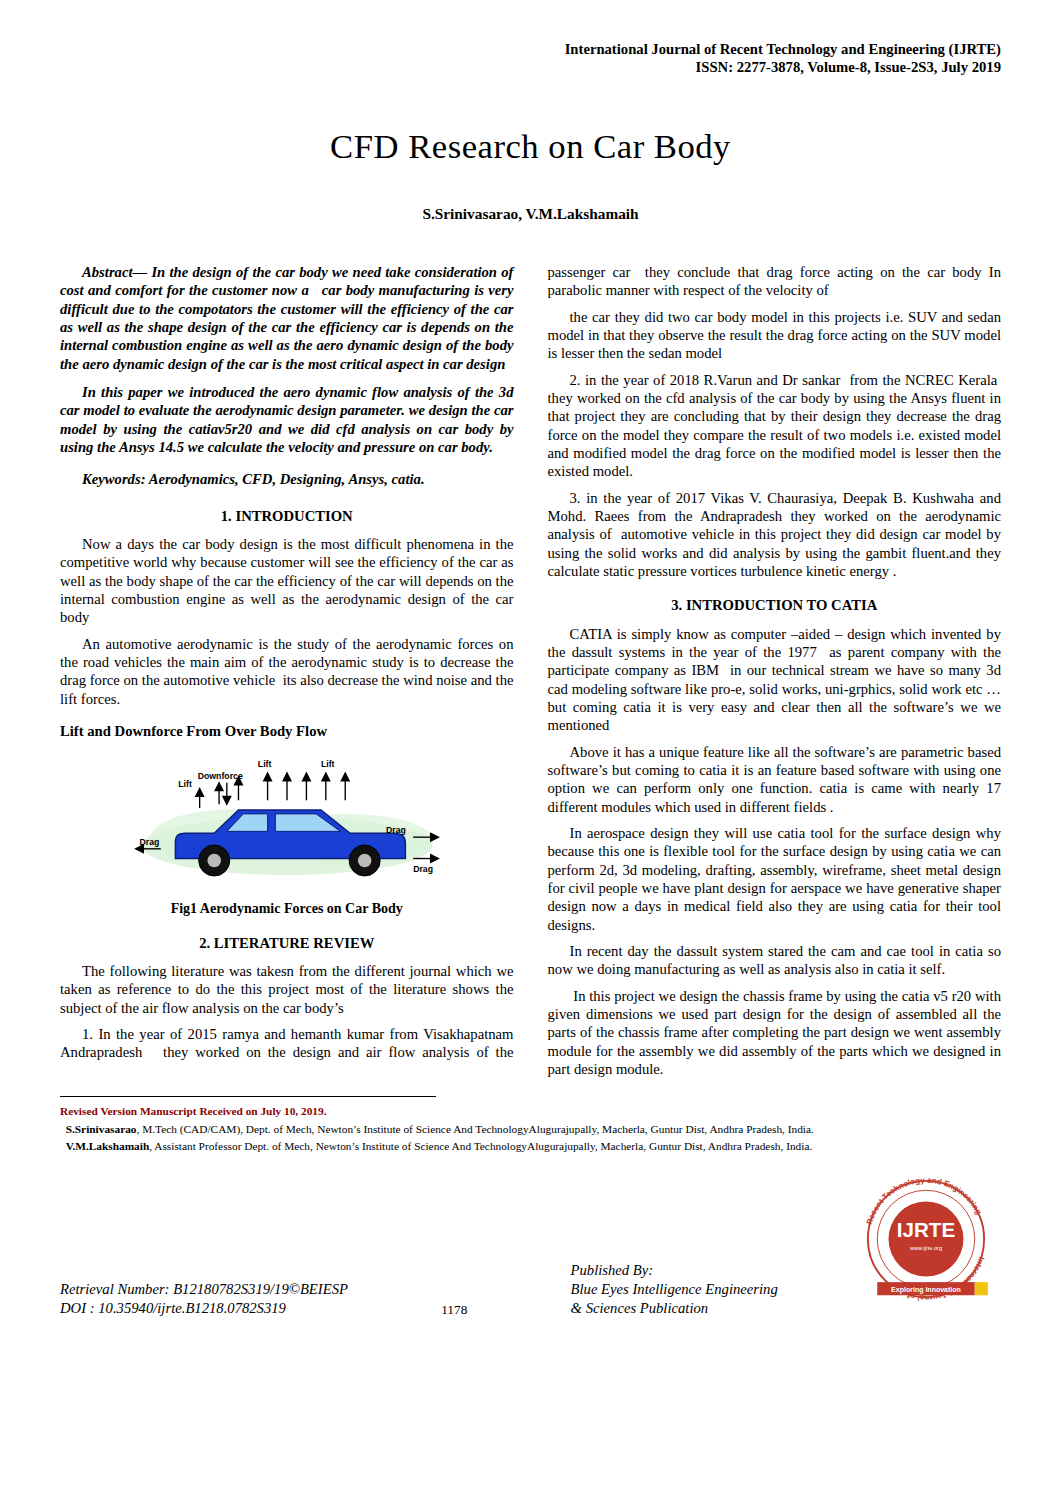International Journal of Recent Technology and Engineering (IJRTE)
ISSN: 2277-3878, Volume-8, Issue-2S3, July 2019
CFD Research on Car Body
S.Srinivasarao, V.M.Lakshamaih
Abstract— In the design of the car body we need take consideration of cost and comfort for the customer now a car body manufacturing is very difficult due to the compotators the customer will the efficiency of the car as well as the shape design of the car the efficiency car is depends on the internal combustion engine as well as the aero dynamic design of the body the aero dynamic design of the car is the most critical aspect in car design
In this paper we introduced the aero dynamic flow analysis of the 3d car model to evaluate the aerodynamic design parameter. we design the car model by using the catiav5r20 and we did cfd analysis on car body by using the Ansys 14.5 we calculate the velocity and pressure on car body.
Keywords: Aerodynamics, CFD, Designing, Ansys, catia.
1. Introduction
Now a days the car body design is the most difficult phenomena in the competitive world why because customer will see the efficiency of the car as well as the body shape of the car the efficiency of the car will depends on the internal combustion engine as well as the aerodynamic design of the car body
An automotive aerodynamic is the study of the aerodynamic forces on the road vehicles the main aim of the aerodynamic study is to decrease the drag force on the automotive vehicle its also decrease the wind noise and the lift forces.
Lift and Downforce From Over Body Flow
Lift Lift Lift Downforce Drag Drag Drag
Fig1 Aerodynamic Forces on Car Body
2. Literature Review
The following literature was takesn from the different journal which we taken as reference to do the this project most of the literature shows the subject of the air flow analysis on the car body’s
1. In the year of 2015 ramya and hemanth kumar from Visakhapatnam Andrapradesh they worked on the design and air flow analysis of the passenger car they conclude that drag force acting on the car body In parabolic manner with respect of the velocity of
the car they did two car body model in this projects i.e. SUV and sedan model in that they observe the result the drag force acting on the SUV model is lesser then the sedan model
2. in the year of 2018 R.Varun and Dr sankar from the NCREC Kerala they worked on the cfd analysis of the car body by using the Ansys fluent in that project they are concluding that by their design they decrease the drag force on the model they compare the result of two models i.e. existed model and modified model the drag force on the modified model is lesser then the existed model.
3. in the year of 2017 Vikas V. Chaurasiya, Deepak B. Kushwaha and Mohd. Raees from the Andrapradesh they worked on the aerodynamic analysis of automotive vehicle in this project they did design car model by using the solid works and did analysis by using the gambit fluent.and they calculate static pressure vortices turbulence kinetic energy .
3. Introduction to Catia
CATIA is simply know as computer –aided – design which invented by the dassult systems in the year of the 1977 as parent company with the participate company as IBM in our technical stream we have so many 3d cad modeling software like pro-e, solid works, uni-grphics, solid work etc …but coming catia it is very easy and clear then all the software’s we we mentioned
Above it has a unique feature like all the software’s are parametric based software’s but coming to catia it is an feature based software with using one option we can perform only one function. catia is came with nearly 17 different modules which used in different fields .
In aerospace design they will use catia tool for the surface design why because this one is flexible tool for the surface design by using catia we can perform 2d, 3d modeling, drafting, assembly, wireframe, sheet metal design for civil people we have plant design for aerspace we have generative shaper design now a days in medical field also they are using catia for their tool designs.
In recent day the dassult system stared the cam and cae tool in catia so now we doing manufacturing as well as analysis also in catia it self.
In this project we design the chassis frame by using the catia v5 r20 with given dimensions we used part design for the design of assembled all the parts of the chassis frame after completing the part design we went assembly module for the assembly we did assembly of the parts which we designed in part design module.
Revised Version Manuscript Received on July 10, 2019.
S.Srinivasarao, M.Tech (CAD/CAM), Dept. of Mech, Newton’s Institute of Science And TechnologyAlugurajupally, Macherla, Guntur Dist, Andhra Pradesh, India.
V.M.Lakshamaih, Assistant Professor Dept. of Mech, Newton’s Institute of Science And TechnologyAlugurajupally, Macherla, Guntur Dist, Andhra Pradesh, India.
Retrieval Number: B12180782S319/19©BEIESP
DOI : 10.35940/ijrte.B1218.0782S319
1178
Published By:
Blue Eyes Intelligence Engineering
& Sciences Publication
Recent Technology and Engineering International Journal of IJRTE www.ijrte.org Exploring Innovation